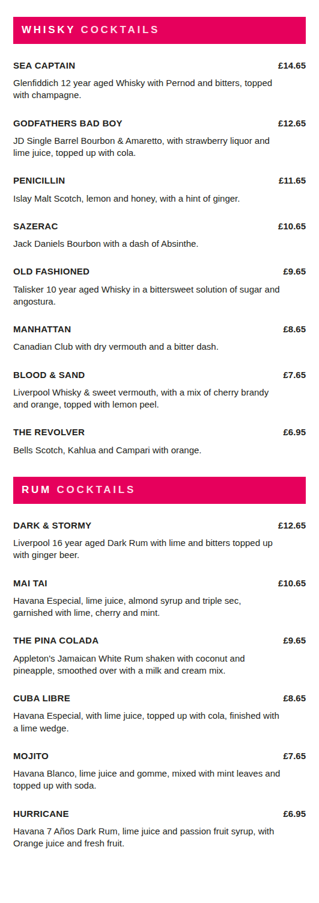Whisky Cocktails
Sea Captain£14.65
Glenfiddich 12 year aged Whisky with Pernod and bitters, topped with champagne.
Godfathers Bad Boy£12.65
JD Single Barrel Bourbon & Amaretto, with strawberry liquor and lime juice, topped up with cola.
Penicillin£11.65
Islay Malt Scotch, lemon and honey, with a hint of ginger.
Sazerac£10.65
Jack Daniels Bourbon with a dash of Absinthe.
Old Fashioned£9.65
Talisker 10 year aged Whisky in a bittersweet solution of sugar and angostura.
Manhattan£8.65
Canadian Club with dry vermouth and a bitter dash.
Blood & Sand£7.65
Liverpool Whisky & sweet vermouth, with a mix of cherry brandy and orange, topped with lemon peel.
The Revolver£6.95
Bells Scotch, Kahlua and Campari with orange.
Rum Cocktails
Dark & Stormy£12.65
Liverpool 16 year aged Dark Rum with lime and bitters topped up with ginger beer.
Mai Tai£10.65
Havana Especial, lime juice, almond syrup and triple sec, garnished with lime, cherry and mint.
The Pina Colada£9.65
Appleton's Jamaican White Rum shaken with coconut and pineapple, smoothed over with a milk and cream mix.
Cuba Libre£8.65
Havana Especial, with lime juice, topped up with cola, finished with a lime wedge.
Mojito£7.65
Havana Blanco, lime juice and gomme, mixed with mint leaves and topped up with soda.
Hurricane£6.95
Havana 7 Años Dark Rum, lime juice and passion fruit syrup, with Orange juice and fresh fruit.